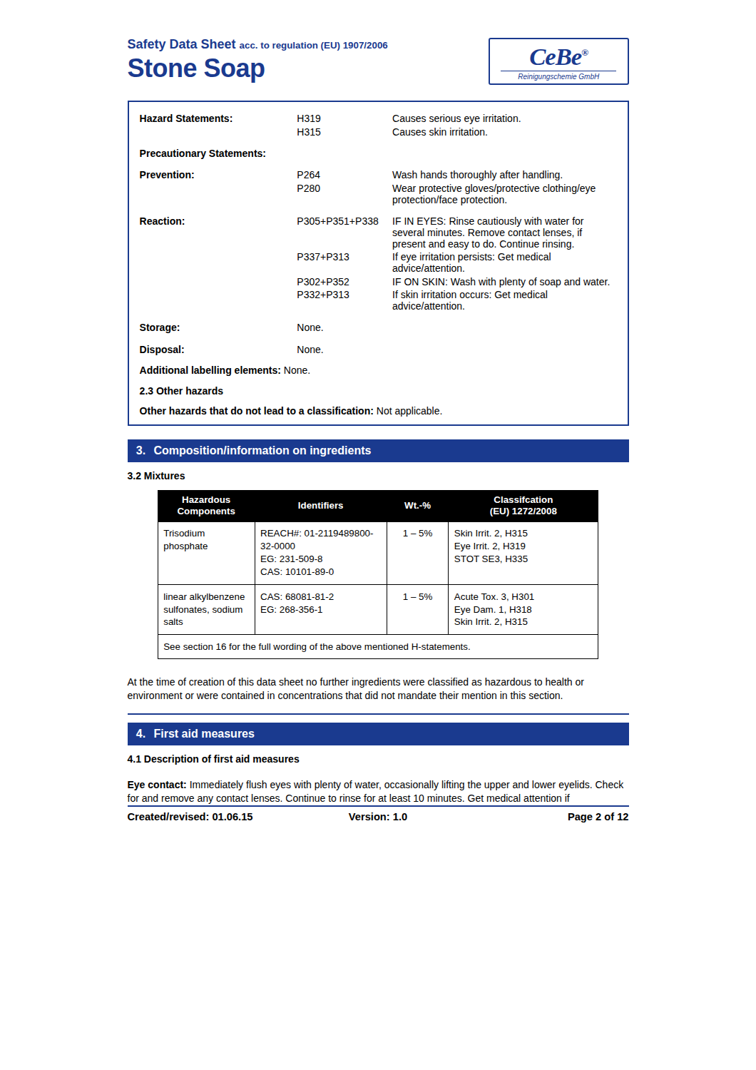Safety Data Sheet acc. to regulation (EU) 1907/2006
Stone Soap
CeBe®
Reinigungschemie GmbH
| Hazard Statements: | H319 | Causes serious eye irritation. |
| | H315 | Causes skin irritation. |
| Precautionary Statements: | | |
| Prevention: | P264 | Wash hands thoroughly after handling. |
| | P280 | Wear protective gloves/protective clothing/eye protection/face protection. |
| Reaction: | P305+P351+P338 | IF IN EYES: Rinse cautiously with water for several minutes. Remove contact lenses, if present and easy to do. Continue rinsing. |
| | P337+P313 | If eye irritation persists: Get medical advice/attention. |
| | P302+P352 | IF ON SKIN: Wash with plenty of soap and water. |
| | P332+P313 | If skin irritation occurs: Get medical advice/attention. |
| Storage: | None. | |
| Disposal: | None. | |
Additional labelling elements: None.
2.3 Other hazards
Other hazards that do not lead to a classification: Not applicable.
3. Composition/information on ingredients
3.2 Mixtures
| Hazardous Components | Identifiers | Wt.-% | Classifcation (EU) 1272/2008 |
| --- | --- | --- | --- |
| Trisodium phosphate | REACH#: 01-2119489800-32-0000 EG: 231-509-8 CAS: 10101-89-0 | 1 – 5% | Skin Irrit. 2, H315 Eye Irrit. 2, H319 STOT SE3, H335 |
| linear alkylbenzene sulfonates, sodium salts | CAS: 68081-81-2 EG: 268-356-1 | 1 – 5% | Acute Tox. 3, H301 Eye Dam. 1, H318 Skin Irrit. 2, H315 |
| See section 16 for the full wording of the above mentioned H-statements. |
At the time of creation of this data sheet no further ingredients were classified as hazardous to health or environment or were contained in concentrations that did not mandate their mention in this section.
4. First aid measures
4.1 Description of first aid measures
Eye contact: Immediately flush eyes with plenty of water, occasionally lifting the upper and lower eyelids. Check for and remove any contact lenses. Continue to rinse for at least 10 minutes. Get medical attention if
Created/revised: 01.06.15
Version: 1.0
Page 2 of 12